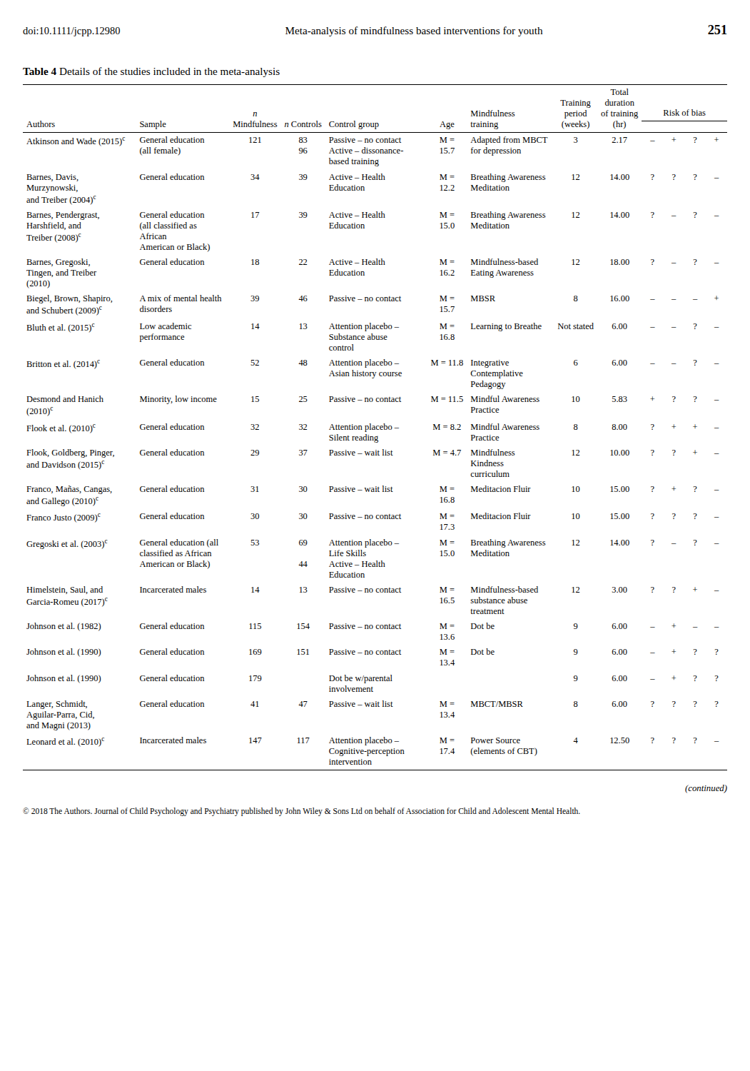doi:10.1111/jcpp.12980 Meta-analysis of mindfulness based interventions for youth 251
Table 4 Details of the studies included in the meta-analysis
| Authors | Sample | n Mindfulness | n Controls | Control group | Age | Mindfulness training | Training period (weeks) | Total duration of training (hr) | Risk of bias |
| --- | --- | --- | --- | --- | --- | --- | --- | --- | --- |
| Atkinson and Wade (2015) c | General education (all female) | 121 | 83 96 | Passive – no contact Active – dissonance- based training | M = 15.7 | Adapted from MBCT for depression | 3 | 2.17 | – | + | ? | + |
| Barnes, Davis, Murzynowski, and Treiber (2004) c | General education | 34 | 39 | Active – Health Education | M = 12.2 | Breathing Awareness Meditation | 12 | 14.00 | ? | ? | ? | – |
| Barnes, Pendergrast, Harshfield, and Treiber (2008) c | General education (all classified as African American or Black) | 17 | 39 | Active – Health Education | M = 15.0 | Breathing Awareness Meditation | 12 | 14.00 | ? | – | ? | – |
| Barnes, Gregoski, Tingen, and Treiber (2010) | General education | 18 | 22 | Active – Health Education | M = 16.2 | Mindfulness-based Eating Awareness | 12 | 18.00 | ? | – | ? | – |
| Biegel, Brown, Shapiro, and Schubert (2009) c | A mix of mental health disorders | 39 | 46 | Passive – no contact | M = 15.7 | MBSR | 8 | 16.00 | – | – | – | + |
| Bluth et al. (2015) c | Low academic performance | 14 | 13 | Attention placebo – Substance abuse control | M = 16.8 | Learning to Breathe | Not stated | 6.00 | – | – | ? | – |
| Britton et al. (2014) c | General education | 52 | 48 | Attention placebo – Asian history course | M = 11.8 | Integrative Contemplative Pedagogy | 6 | 6.00 | – | – | ? | – |
| Desmond and Hanich (2010) c | Minority, low income | 15 | 25 | Passive – no contact | M = 11.5 | Mindful Awareness Practice | 10 | 5.83 | + | ? | ? | – |
| Flook et al. (2010) c | General education | 32 | 32 | Attention placebo – Silent reading | M = 8.2 | Mindful Awareness Practice | 8 | 8.00 | ? | + | + | – |
| Flook, Goldberg, Pinger, and Davidson (2015) c | General education | 29 | 37 | Passive – wait list | M = 4.7 | Mindfulness Kindness curriculum | 12 | 10.00 | ? | ? | + | – |
| Franco, Mañas, Cangas, and Gallego (2010) c | General education | 31 | 30 | Passive – wait list | M = 16.8 | Meditacion Fluir | 10 | 15.00 | ? | + | ? | – |
| Franco Justo (2009) c | General education | 30 | 30 | Passive – no contact | M = 17.3 | Meditacion Fluir | 10 | 15.00 | ? | ? | ? | – |
| Gregoski et al. (2003) c | General education (all classified as African American or Black) | 53 | 69 44 | Attention placebo – Life Skills Active – Health Education | M = 15.0 | Breathing Awareness Meditation | 12 | 14.00 | ? | – | ? | – |
| Himelstein, Saul, and Garcia-Romeu (2017) c | Incarcerated males | 14 | 13 | Passive – no contact | M = 16.5 | Mindfulness-based substance abuse treatment | 12 | 3.00 | ? | ? | + | – |
| Johnson et al. (1982) | General education | 115 | 154 | Passive – no contact | M = 13.6 | Dot be | 9 | 6.00 | – | + | – | – |
| Johnson et al. (1990) | General education | 169 | 151 | Passive – no contact | M = 13.4 | Dot be | 9 | 6.00 | – | + | ? | ? |
| Johnson et al. (1990) | General education | 179 | | Dot be w/parental involvement | | | 9 | 6.00 | – | + | ? | ? |
| Langer, Schmidt, Aguilar-Parra, Cid, and Magni (2013) | General education | 41 | 47 | Passive – wait list | M = 13.4 | MBCT/MBSR | 8 | 6.00 | ? | ? | ? | ? |
| Leonard et al. (2010) c | Incarcerated males | 147 | 117 | Attention placebo – Cognitive-perception intervention | M = 17.4 | Power Source (elements of CBT) | 4 | 12.50 | ? | ? | ? | – |
(continued)
© 2018 The Authors. Journal of Child Psychology and Psychiatry published by John Wiley & Sons Ltd on behalf of Association for Child and Adolescent Mental Health.